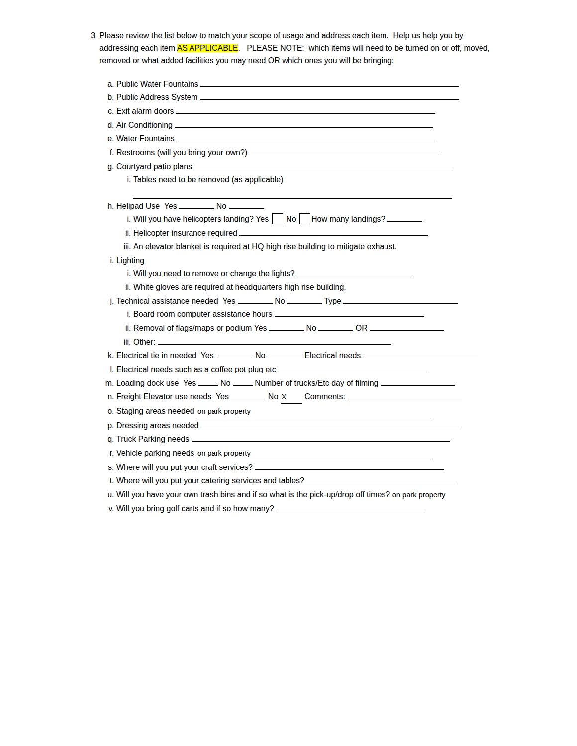Please review the list below to match your scope of usage and address each item. Help us help you by addressing each item AS APPLICABLE. PLEASE NOTE: which items will need to be turned on or off, moved, removed or what added facilities you may need OR which ones you will be bringing:
Public Water Fountains
Public Address System
Exit alarm doors
Air Conditioning
Water Fountains
Restrooms (will you bring your own?)
Courtyard patio plans
Tables need to be removed (as applicable)
Helipad Use Yes No
Will you have helicopters landing? Yes No How many landings?
Helicopter insurance required
An elevator blanket is required at HQ high rise building to mitigate exhaust.
Lighting
Will you need to remove or change the lights?
White gloves are required at headquarters high rise building.
Technical assistance needed Yes No Type
Board room computer assistance hours
Removal of flags/maps or podium Yes No OR
Other:
Electrical tie in needed Yes No Electrical needs
Electrical needs such as a coffee pot plug etc
Loading dock use Yes No Number of trucks/Etc day of filming
Freight Elevator use needs Yes No X Comments:
Staging areas needed on park property
Dressing areas needed
Truck Parking needs
Vehicle parking needs on park property
Where will you put your craft services?
Where will you put your catering services and tables?
Will you have your own trash bins and if so what is the pick-up/drop off times? on park property
Will you bring golf carts and if so how many?